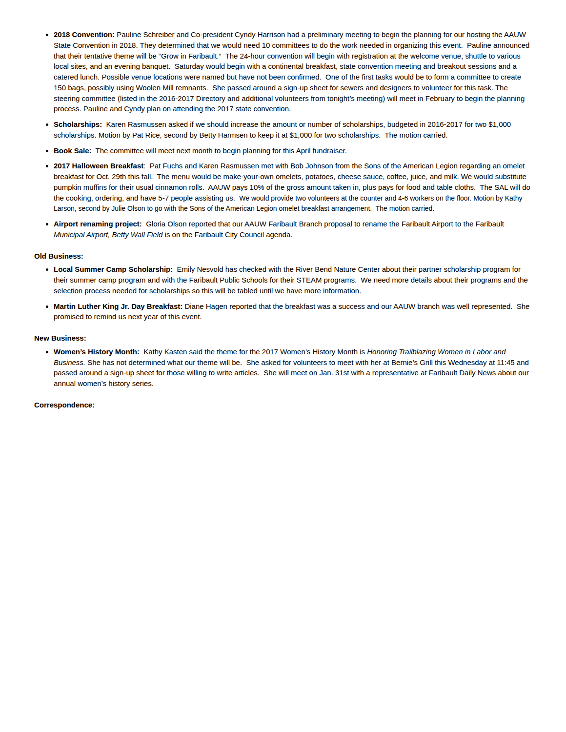2018 Convention: Pauline Schreiber and Co-president Cyndy Harrison had a preliminary meeting to begin the planning for our hosting the AAUW State Convention in 2018. They determined that we would need 10 committees to do the work needed in organizing this event. Pauline announced that their tentative theme will be “Grow in Faribault.” The 24-hour convention will begin with registration at the welcome venue, shuttle to various local sites, and an evening banquet. Saturday would begin with a continental breakfast, state convention meeting and breakout sessions and a catered lunch. Possible venue locations were named but have not been confirmed. One of the first tasks would be to form a committee to create 150 bags, possibly using Woolen Mill remnants. She passed around a sign-up sheet for sewers and designers to volunteer for this task. The steering committee (listed in the 2016-2017 Directory and additional volunteers from tonight’s meeting) will meet in February to begin the planning process. Pauline and Cyndy plan on attending the 2017 state convention.
Scholarships: Karen Rasmussen asked if we should increase the amount or number of scholarships, budgeted in 2016-2017 for two $1,000 scholarships. Motion by Pat Rice, second by Betty Harmsen to keep it at $1,000 for two scholarships. The motion carried.
Book Sale: The committee will meet next month to begin planning for this April fundraiser.
2017 Halloween Breakfast: Pat Fuchs and Karen Rasmussen met with Bob Johnson from the Sons of the American Legion regarding an omelet breakfast for Oct. 29th this fall. The menu would be make-your-own omelets, potatoes, cheese sauce, coffee, juice, and milk. We would substitute pumpkin muffins for their usual cinnamon rolls. AAUW pays 10% of the gross amount taken in, plus pays for food and table cloths. The SAL will do the cooking, ordering, and have 5-7 people assisting us. We would provide two volunteers at the counter and 4-6 workers on the floor. Motion by Kathy Larson, second by Julie Olson to go with the Sons of the American Legion omelet breakfast arrangement. The motion carried.
Airport renaming project: Gloria Olson reported that our AAUW Faribault Branch proposal to rename the Faribault Airport to the Faribault Municipal Airport, Betty Wall Field is on the Faribault City Council agenda.
Old Business:
Local Summer Camp Scholarship: Emily Nesvold has checked with the River Bend Nature Center about their partner scholarship program for their summer camp program and with the Faribault Public Schools for their STEAM programs. We need more details about their programs and the selection process needed for scholarships so this will be tabled until we have more information.
Martin Luther King Jr. Day Breakfast: Diane Hagen reported that the breakfast was a success and our AAUW branch was well represented. She promised to remind us next year of this event.
New Business:
Women’s History Month: Kathy Kasten said the theme for the 2017 Women’s History Month is Honoring Trailblazing Women in Labor and Business. She has not determined what our theme will be. She asked for volunteers to meet with her at Bernie’s Grill this Wednesday at 11:45 and passed around a sign-up sheet for those willing to write articles. She will meet on Jan. 31st with a representative at Faribault Daily News about our annual women’s history series.
Correspondence: